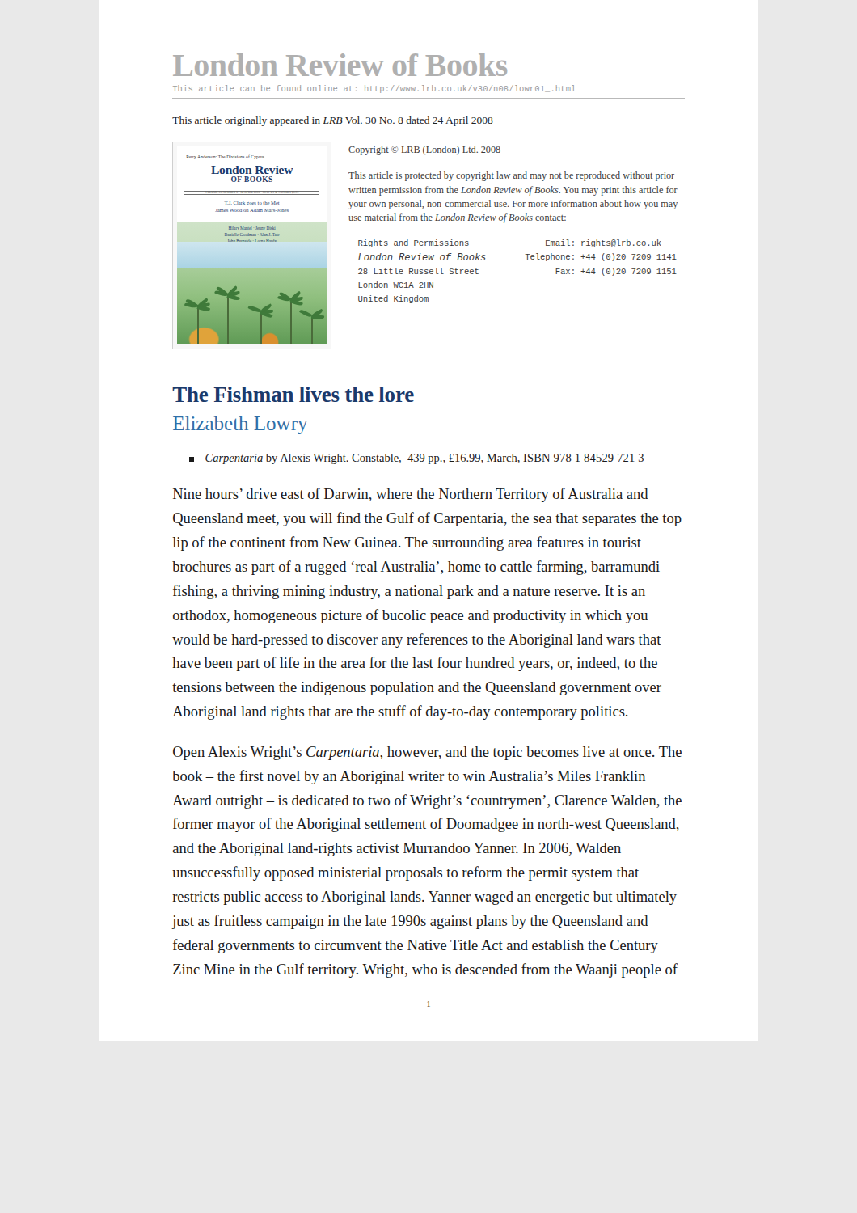London Review of Books
This article can be found online at: http://www.lrb.co.uk/v30/n08/lowr01_.html
This article originally appeared in LRB Vol. 30 No. 8 dated 24 April 2008
Perry Anderson: The Divisions of Cyprus
London Review OF BOOKS
VOLUME 30 NUMBER 8 · 24 APRIL 2008 · £3.20 US & CANADA $5.95
T.J. Clark goes to the Met
James Wood on Adam Mars-Jones
Hilary Mantel · Jenny Diski
Danielle Goodman · Alan J. Tate
John Burnside · Lorna Hardy
Copyright © LRB (London) Ltd. 2008
This article is protected by copyright law and may not be reproduced without prior written permission from the London Review of Books. You may print this article for your own personal, non-commercial use. For more information about how you may use material from the London Review of Books contact:
| Rights and Permissions | Email: | rights@lrb.co.uk |
| London Review of Books | Telephone: | +44 (0)20 7209 1141 |
| 28 Little Russell Street | Fax: | +44 (0)20 7209 1151 |
| London WC1A 2HN | | |
| United Kingdom | | |
The Fishman lives the lore
Elizabeth Lowry
Carpentaria by Alexis Wright. Constable, 439 pp., £16.99, March, ISBN 978 1 84529 721 3
Nine hours’ drive east of Darwin, where the Northern Territory of Australia and Queensland meet, you will find the Gulf of Carpentaria, the sea that separates the top lip of the continent from New Guinea. The surrounding area features in tourist brochures as part of a rugged ‘real Australia’, home to cattle farming, barramundi fishing, a thriving mining industry, a national park and a nature reserve. It is an orthodox, homogeneous picture of bucolic peace and productivity in which you would be hard-pressed to discover any references to the Aboriginal land wars that have been part of life in the area for the last four hundred years, or, indeed, to the tensions between the indigenous population and the Queensland government over Aboriginal land rights that are the stuff of day-to-day contemporary politics.
Open Alexis Wright’s Carpentaria, however, and the topic becomes live at once. The book – the first novel by an Aboriginal writer to win Australia’s Miles Franklin Award outright – is dedicated to two of Wright’s ‘countrymen’, Clarence Walden, the former mayor of the Aboriginal settlement of Doomadgee in north-west Queensland, and the Aboriginal land-rights activist Murrandoo Yanner. In 2006, Walden unsuccessfully opposed ministerial proposals to reform the permit system that restricts public access to Aboriginal lands. Yanner waged an energetic but ultimately just as fruitless campaign in the late 1990s against plans by the Queensland and federal governments to circumvent the Native Title Act and establish the Century Zinc Mine in the Gulf territory. Wright, who is descended from the Waanji people of
1